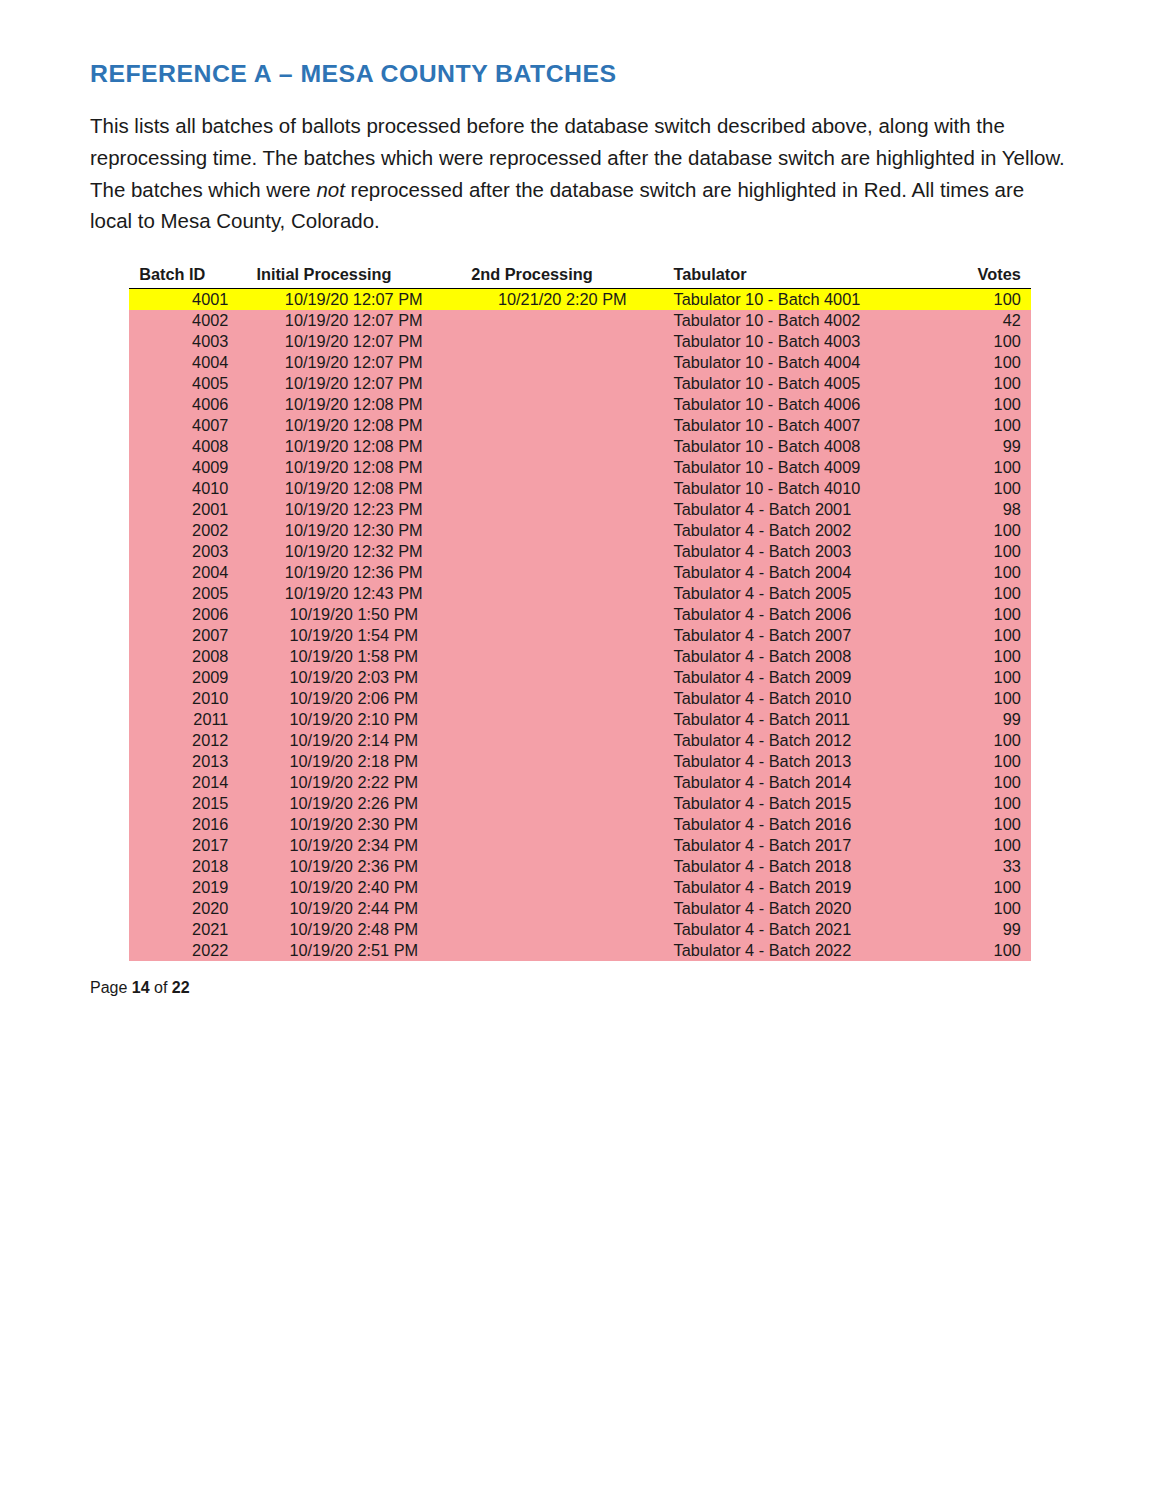REFERENCE A – MESA COUNTY BATCHES
This lists all batches of ballots processed before the database switch described above, along with the reprocessing time. The batches which were reprocessed after the database switch are highlighted in Yellow. The batches which were not reprocessed after the database switch are highlighted in Red. All times are local to Mesa County, Colorado.
| Batch ID | Initial Processing | 2nd Processing | Tabulator | Votes |
| --- | --- | --- | --- | --- |
| 4001 | 10/19/20 12:07 PM | 10/21/20 2:20 PM | Tabulator 10 - Batch 4001 | 100 |
| 4002 | 10/19/20 12:07 PM | | Tabulator 10 - Batch 4002 | 42 |
| 4003 | 10/19/20 12:07 PM | | Tabulator 10 - Batch 4003 | 100 |
| 4004 | 10/19/20 12:07 PM | | Tabulator 10 - Batch 4004 | 100 |
| 4005 | 10/19/20 12:07 PM | | Tabulator 10 - Batch 4005 | 100 |
| 4006 | 10/19/20 12:08 PM | | Tabulator 10 - Batch 4006 | 100 |
| 4007 | 10/19/20 12:08 PM | | Tabulator 10 - Batch 4007 | 100 |
| 4008 | 10/19/20 12:08 PM | | Tabulator 10 - Batch 4008 | 99 |
| 4009 | 10/19/20 12:08 PM | | Tabulator 10 - Batch 4009 | 100 |
| 4010 | 10/19/20 12:08 PM | | Tabulator 10 - Batch 4010 | 100 |
| 2001 | 10/19/20 12:23 PM | | Tabulator 4 - Batch 2001 | 98 |
| 2002 | 10/19/20 12:30 PM | | Tabulator 4 - Batch 2002 | 100 |
| 2003 | 10/19/20 12:32 PM | | Tabulator 4 - Batch 2003 | 100 |
| 2004 | 10/19/20 12:36 PM | | Tabulator 4 - Batch 2004 | 100 |
| 2005 | 10/19/20 12:43 PM | | Tabulator 4 - Batch 2005 | 100 |
| 2006 | 10/19/20 1:50 PM | | Tabulator 4 - Batch 2006 | 100 |
| 2007 | 10/19/20 1:54 PM | | Tabulator 4 - Batch 2007 | 100 |
| 2008 | 10/19/20 1:58 PM | | Tabulator 4 - Batch 2008 | 100 |
| 2009 | 10/19/20 2:03 PM | | Tabulator 4 - Batch 2009 | 100 |
| 2010 | 10/19/20 2:06 PM | | Tabulator 4 - Batch 2010 | 100 |
| 2011 | 10/19/20 2:10 PM | | Tabulator 4 - Batch 2011 | 99 |
| 2012 | 10/19/20 2:14 PM | | Tabulator 4 - Batch 2012 | 100 |
| 2013 | 10/19/20 2:18 PM | | Tabulator 4 - Batch 2013 | 100 |
| 2014 | 10/19/20 2:22 PM | | Tabulator 4 - Batch 2014 | 100 |
| 2015 | 10/19/20 2:26 PM | | Tabulator 4 - Batch 2015 | 100 |
| 2016 | 10/19/20 2:30 PM | | Tabulator 4 - Batch 2016 | 100 |
| 2017 | 10/19/20 2:34 PM | | Tabulator 4 - Batch 2017 | 100 |
| 2018 | 10/19/20 2:36 PM | | Tabulator 4 - Batch 2018 | 33 |
| 2019 | 10/19/20 2:40 PM | | Tabulator 4 - Batch 2019 | 100 |
| 2020 | 10/19/20 2:44 PM | | Tabulator 4 - Batch 2020 | 100 |
| 2021 | 10/19/20 2:48 PM | | Tabulator 4 - Batch 2021 | 99 |
| 2022 | 10/19/20 2:51 PM | | Tabulator 4 - Batch 2022 | 100 |
Page 14 of 22